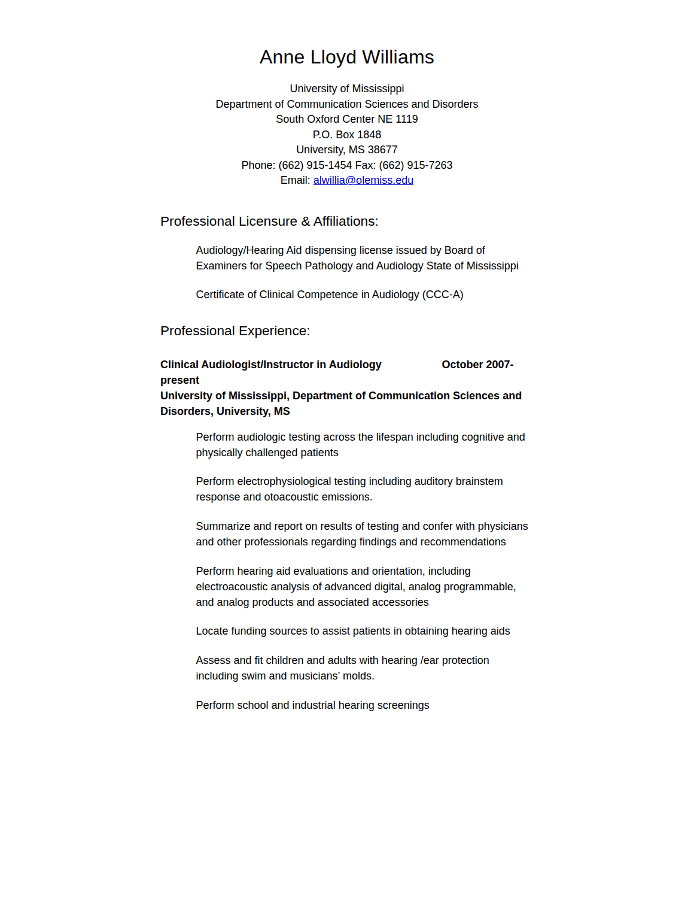Anne Lloyd Williams
University of Mississippi
Department of Communication Sciences and Disorders
South Oxford Center NE 1119
P.O. Box 1848
University, MS 38677
Phone: (662) 915-1454 Fax: (662) 915-7263
Email: alwillia@olemiss.edu
Professional Licensure & Affiliations:
Audiology/Hearing Aid dispensing license issued by Board of Examiners for Speech Pathology and Audiology State of Mississippi
Certificate of Clinical Competence in Audiology (CCC-A)
Professional Experience:
Clinical Audiologist/Instructor in Audiology October 2007- present
University of Mississippi, Department of Communication Sciences and Disorders, University, MS
Perform audiologic testing across the lifespan including cognitive and physically challenged patients
Perform electrophysiological testing including auditory brainstem response and otoacoustic emissions.
Summarize and report on results of testing and confer with physicians and other professionals regarding findings and recommendations
Perform hearing aid evaluations and orientation, including electroacoustic analysis of advanced digital, analog programmable, and analog products and associated accessories
Locate funding sources to assist patients in obtaining hearing aids
Assess and fit children and adults with hearing /ear protection including swim and musicians’ molds.
Perform school and industrial hearing screenings